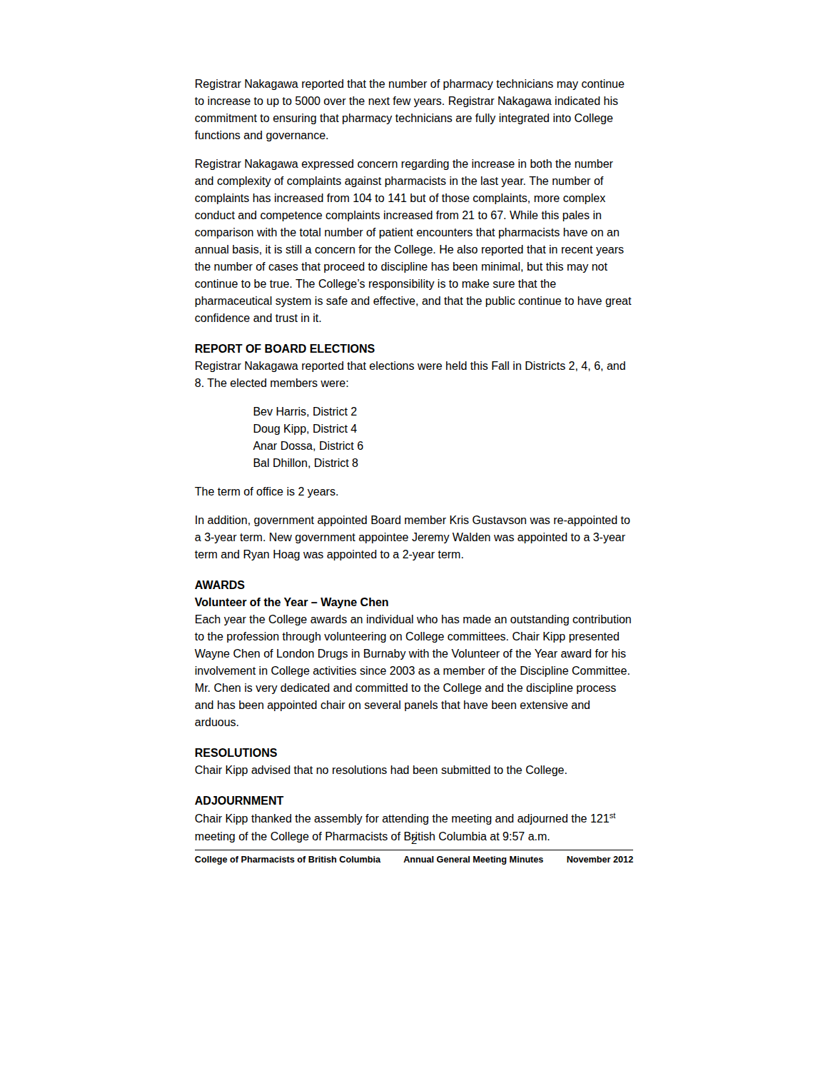Registrar Nakagawa reported that the number of pharmacy technicians may continue to increase to up to 5000 over the next few years. Registrar Nakagawa indicated his commitment to ensuring that pharmacy technicians are fully integrated into College functions and governance.
Registrar Nakagawa expressed concern regarding the increase in both the number and complexity of complaints against pharmacists in the last year. The number of complaints has increased from 104 to 141 but of those complaints, more complex conduct and competence complaints increased from 21 to 67. While this pales in comparison with the total number of patient encounters that pharmacists have on an annual basis, it is still a concern for the College. He also reported that in recent years the number of cases that proceed to discipline has been minimal, but this may not continue to be true. The College’s responsibility is to make sure that the pharmaceutical system is safe and effective, and that the public continue to have great confidence and trust in it.
Report of Board Elections
Registrar Nakagawa reported that elections were held this Fall in Districts 2, 4, 6, and 8. The elected members were:
Bev Harris, District 2
Doug Kipp, District 4
Anar Dossa, District 6
Bal Dhillon, District 8
The term of office is 2 years.
In addition, government appointed Board member Kris Gustavson was re-appointed to a 3-year term. New government appointee Jeremy Walden was appointed to a 3-year term and Ryan Hoag was appointed to a 2-year term.
Awards
Volunteer of the Year – Wayne Chen
Each year the College awards an individual who has made an outstanding contribution to the profession through volunteering on College committees. Chair Kipp presented Wayne Chen of London Drugs in Burnaby with the Volunteer of the Year award for his involvement in College activities since 2003 as a member of the Discipline Committee. Mr. Chen is very dedicated and committed to the College and the discipline process and has been appointed chair on several panels that have been extensive and arduous.
Resolutions
Chair Kipp advised that no resolutions had been submitted to the College.
Adjournment
Chair Kipp thanked the assembly for attending the meeting and adjourned the 121st meeting of the College of Pharmacists of British Columbia at 9:57 a.m.
2
College of Pharmacists of British Columbia Annual General Meeting Minutes November 2012